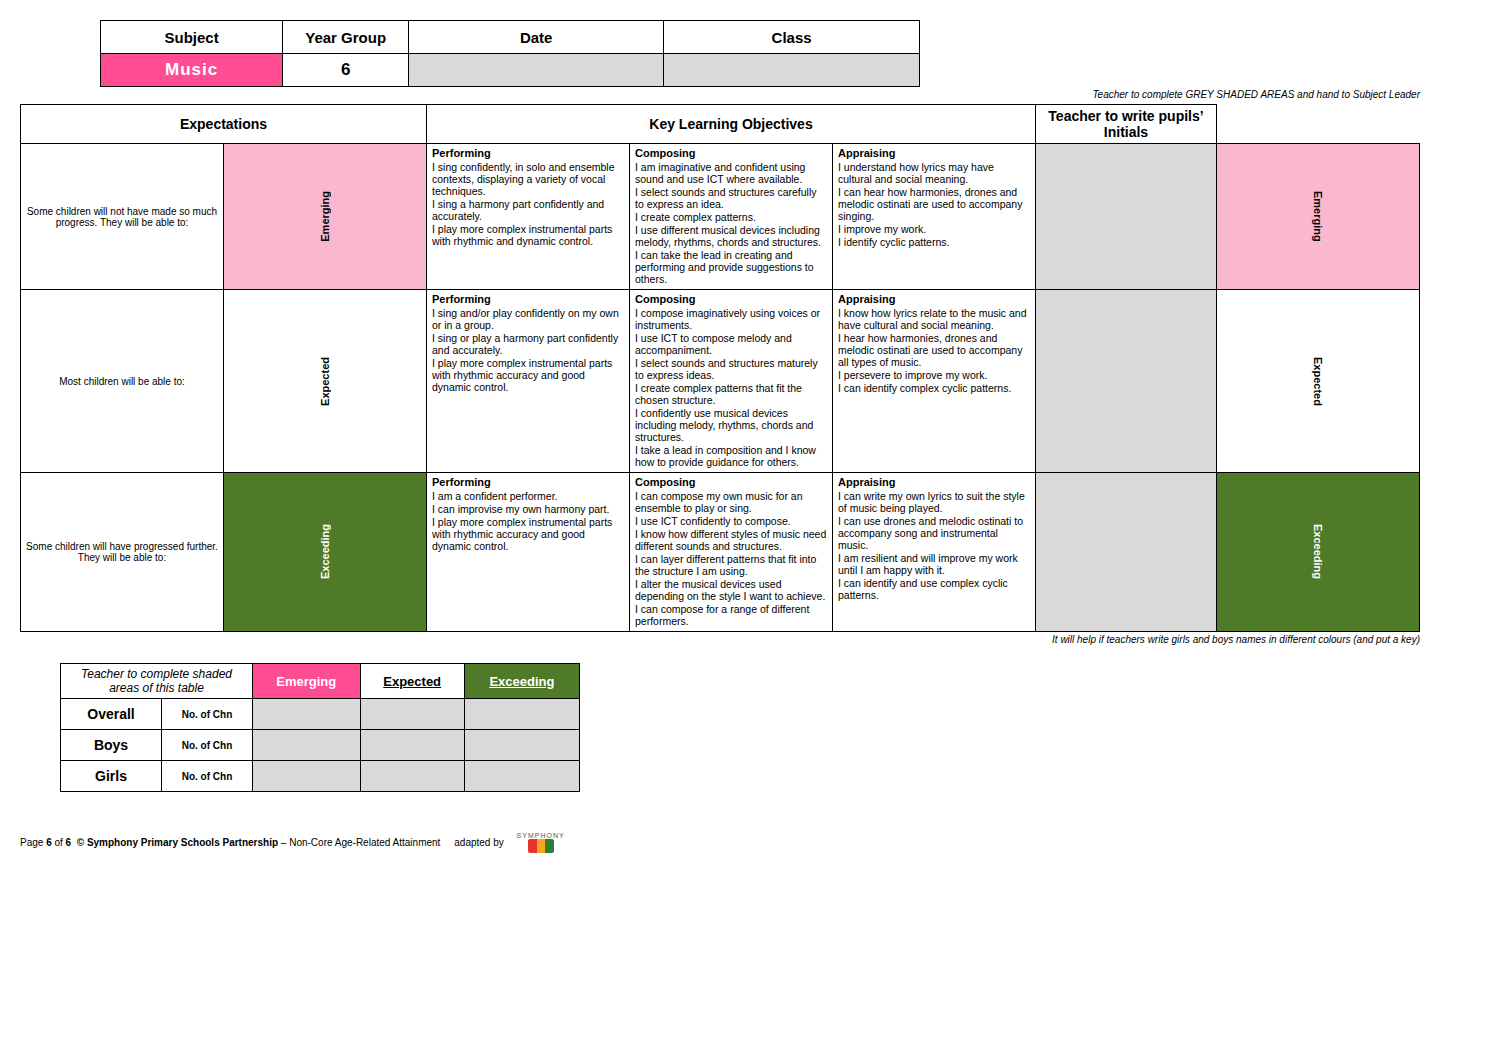| Subject | Year Group | Date | Class |
| Music | 6 | | |
Teacher to complete GREY SHADED AREAS and hand to Subject Leader
| Expectations | Key Learning Objectives | Teacher to write pupils’ Initials | |
| --- | --- | --- | --- |
| Some children will not have made so much progress. They will be able to: | Emerging | Performing I sing confidently, in solo and ensemble contexts, displaying a variety of vocal techniques. I sing a harmony part confidently and accurately. I play more complex instrumental parts with rhythmic and dynamic control. | Composing I am imaginative and confident using sound and use ICT where available. I select sounds and structures carefully to express an idea. I create complex patterns. I use different musical devices including melody, rhythms, chords and structures. I can take the lead in creating and performing and provide suggestions to others. | Appraising I understand how lyrics may have cultural and social meaning. I can hear how harmonies, drones and melodic ostinati are used to accompany singing. I improve my work. I identify cyclic patterns. | | Emerging |
| Most children will be able to: | Expected | Performing I sing and/or play confidently on my own or in a group. I sing or play a harmony part confidently and accurately. I play more complex instrumental parts with rhythmic accuracy and good dynamic control. | Composing I compose imaginatively using voices or instruments. I use ICT to compose melody and accompaniment. I select sounds and structures maturely to express ideas. I create complex patterns that fit the chosen structure. I confidently use musical devices including melody, rhythms, chords and structures. I take a lead in composition and I know how to provide guidance for others. | Appraising I know how lyrics relate to the music and have cultural and social meaning. I hear how harmonies, drones and melodic ostinati are used to accompany all types of music. I persevere to improve my work. I can identify complex cyclic patterns. | | Expected |
| Some children will have progressed further. They will be able to: | Exceeding | Performing I am a confident performer. I can improvise my own harmony part. I play more complex instrumental parts with rhythmic accuracy and good dynamic control. | Composing I can compose my own music for an ensemble to play or sing. I use ICT confidently to compose. I know how different styles of music need different sounds and structures. I can layer different patterns that fit into the structure I am using. I alter the musical devices used depending on the style I want to achieve. I can compose for a range of different performers. | Appraising I can write my own lyrics to suit the style of music being played. I can use drones and melodic ostinati to accompany song and instrumental music. I am resilient and will improve my work until I am happy with it. I can identify and use complex cyclic patterns. | | Exceeding |
It will help if teachers write girls and boys names in different colours (and put a key)
| Teacher to complete shaded areas of this table | Emerging | Expected | Exceeding |
| Overall | No. of Chn | | | |
| Boys | No. of Chn | | | |
| Girls | No. of Chn | | | |
Page 6 of 6 © Symphony Primary Schools Partnership – Non-Core Age-Related Attainment adapted by SYMPHONY